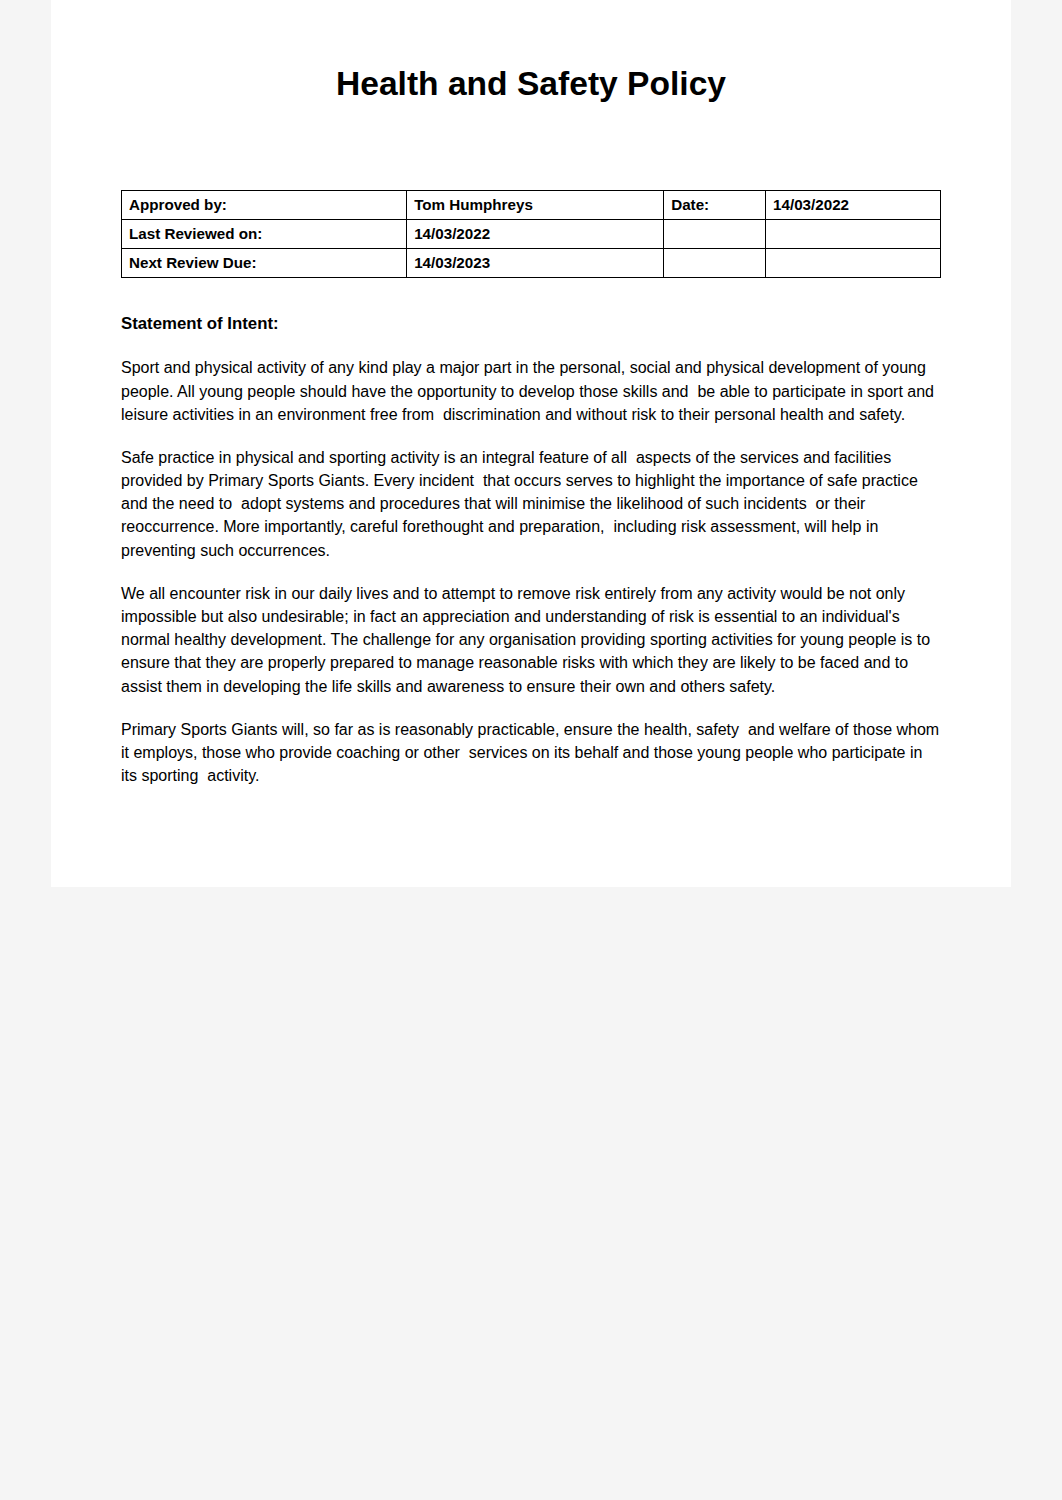Health and Safety Policy
| Approved by: | Tom Humphreys | Date: | 14/03/2022 |
| Last Reviewed on: | 14/03/2022 | | |
| Next Review Due: | 14/03/2023 | | |
Statement of Intent:
Sport and physical activity of any kind play a major part in the personal, social and physical development of young people. All young people should have the opportunity to develop those skills and be able to participate in sport and leisure activities in an environment free from discrimination and without risk to their personal health and safety.
Safe practice in physical and sporting activity is an integral feature of all aspects of the services and facilities provided by Primary Sports Giants. Every incident that occurs serves to highlight the importance of safe practice and the need to adopt systems and procedures that will minimise the likelihood of such incidents or their reoccurrence. More importantly, careful forethought and preparation, including risk assessment, will help in preventing such occurrences.
We all encounter risk in our daily lives and to attempt to remove risk entirely from any activity would be not only impossible but also undesirable; in fact an appreciation and understanding of risk is essential to an individual's normal healthy development. The challenge for any organisation providing sporting activities for young people is to ensure that they are properly prepared to manage reasonable risks with which they are likely to be faced and to assist them in developing the life skills and awareness to ensure their own and others safety.
Primary Sports Giants will, so far as is reasonably practicable, ensure the health, safety and welfare of those whom it employs, those who provide coaching or other services on its behalf and those young people who participate in its sporting activity.